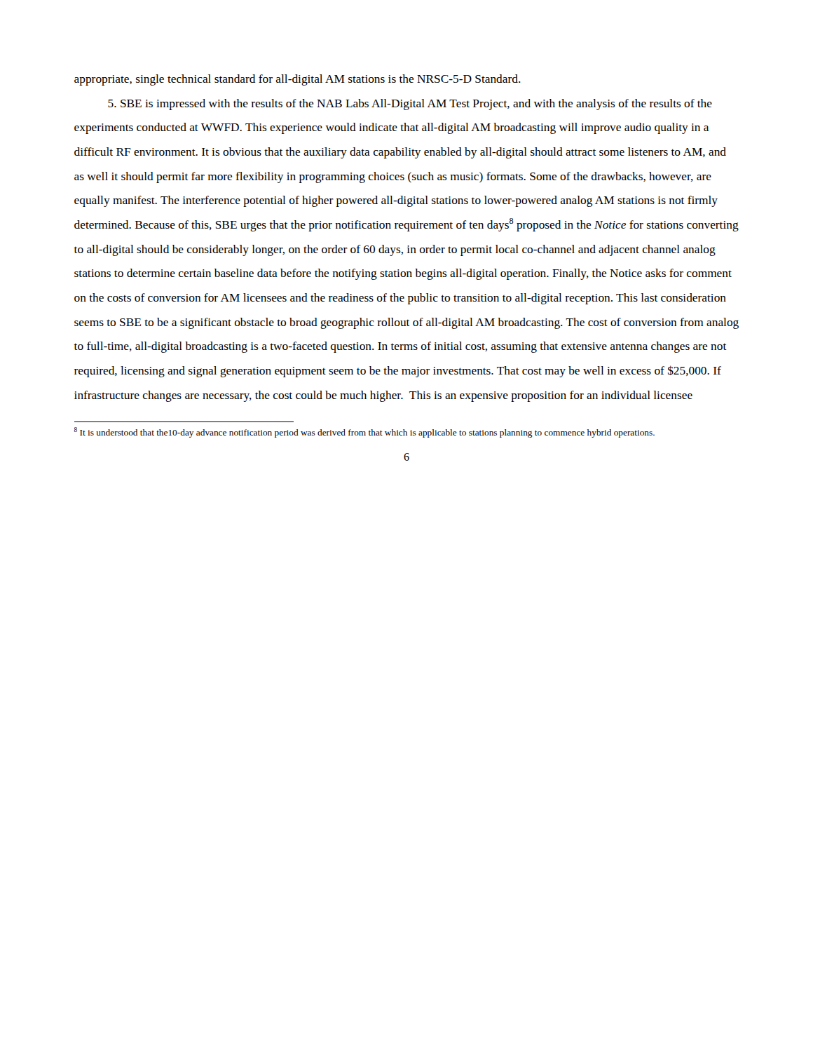appropriate, single technical standard for all-digital AM stations is the NRSC-5-D Standard.
5. SBE is impressed with the results of the NAB Labs All-Digital AM Test Project, and with the analysis of the results of the experiments conducted at WWFD. This experience would indicate that all-digital AM broadcasting will improve audio quality in a difficult RF environment. It is obvious that the auxiliary data capability enabled by all-digital should attract some listeners to AM, and as well it should permit far more flexibility in programming choices (such as music) formats. Some of the drawbacks, however, are equally manifest. The interference potential of higher powered all-digital stations to lower-powered analog AM stations is not firmly determined. Because of this, SBE urges that the prior notification requirement of ten days8 proposed in the Notice for stations converting to all-digital should be considerably longer, on the order of 60 days, in order to permit local co-channel and adjacent channel analog stations to determine certain baseline data before the notifying station begins all-digital operation. Finally, the Notice asks for comment on the costs of conversion for AM licensees and the readiness of the public to transition to all-digital reception. This last consideration seems to SBE to be a significant obstacle to broad geographic rollout of all-digital AM broadcasting. The cost of conversion from analog to full-time, all-digital broadcasting is a two-faceted question. In terms of initial cost, assuming that extensive antenna changes are not required, licensing and signal generation equipment seem to be the major investments. That cost may be well in excess of $25,000. If infrastructure changes are necessary, the cost could be much higher. This is an expensive proposition for an individual licensee
8 It is understood that the10-day advance notification period was derived from that which is applicable to stations planning to commence hybrid operations.
6